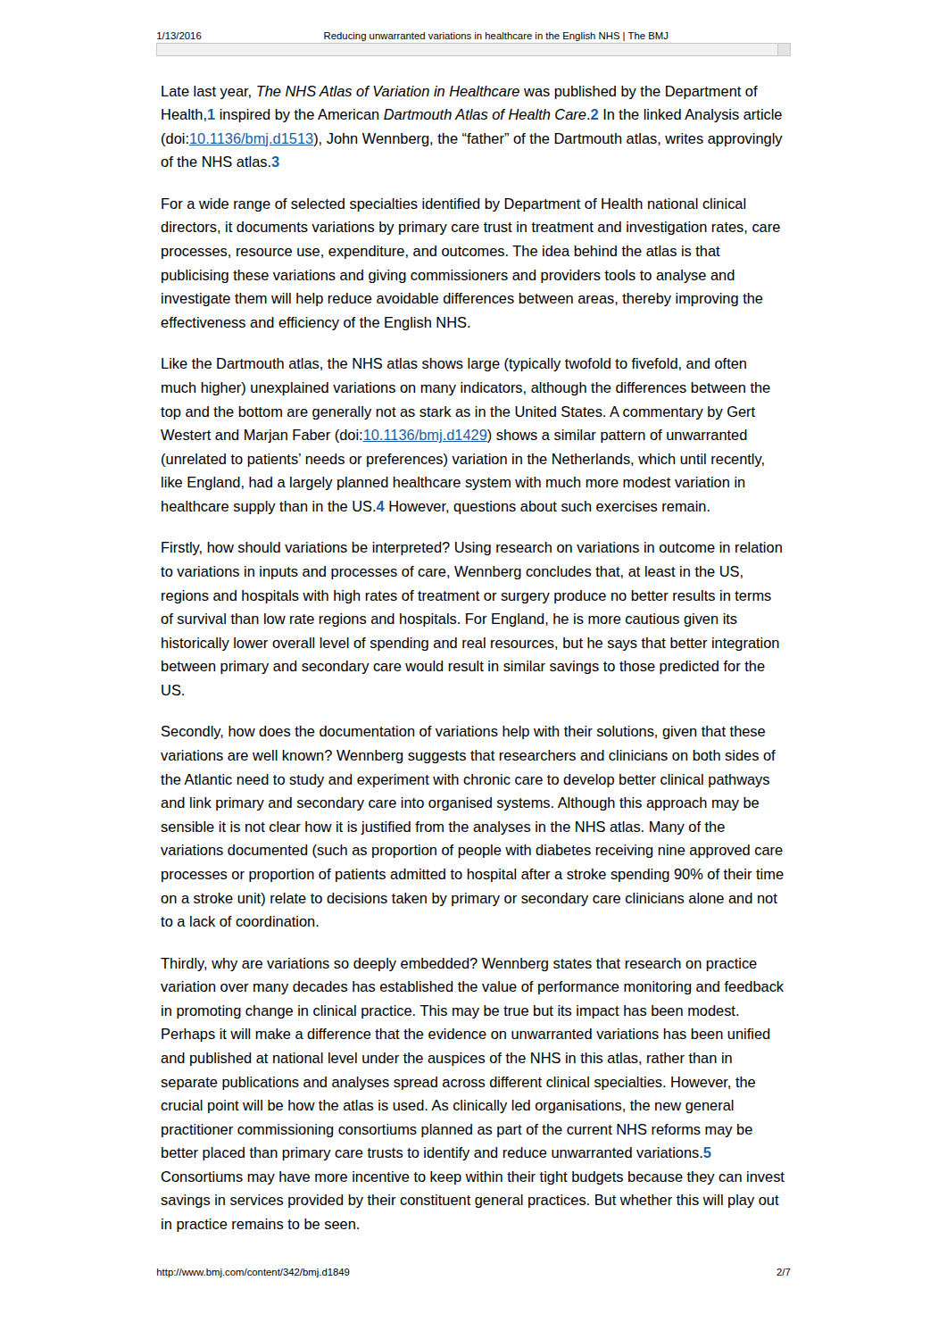1/13/2016 Reducing unwarranted variations in healthcare in the English NHS | The BMJ
Late last year, The NHS Atlas of Variation in Healthcare was published by the Department of Health,1 inspired by the American Dartmouth Atlas of Health Care.2 In the linked Analysis article (doi:10.1136/bmj.d1513), John Wennberg, the “father” of the Dartmouth atlas, writes approvingly of the NHS atlas.3
For a wide range of selected specialties identified by Department of Health national clinical directors, it documents variations by primary care trust in treatment and investigation rates, care processes, resource use, expenditure, and outcomes. The idea behind the atlas is that publicising these variations and giving commissioners and providers tools to analyse and investigate them will help reduce avoidable differences between areas, thereby improving the effectiveness and efficiency of the English NHS.
Like the Dartmouth atlas, the NHS atlas shows large (typically twofold to fivefold, and often much higher) unexplained variations on many indicators, although the differences between the top and the bottom are generally not as stark as in the United States. A commentary by Gert Westert and Marjan Faber (doi:10.1136/bmj.d1429) shows a similar pattern of unwarranted (unrelated to patients’ needs or preferences) variation in the Netherlands, which until recently, like England, had a largely planned healthcare system with much more modest variation in healthcare supply than in the US.4 However, questions about such exercises remain.
Firstly, how should variations be interpreted? Using research on variations in outcome in relation to variations in inputs and processes of care, Wennberg concludes that, at least in the US, regions and hospitals with high rates of treatment or surgery produce no better results in terms of survival than low rate regions and hospitals. For England, he is more cautious given its historically lower overall level of spending and real resources, but he says that better integration between primary and secondary care would result in similar savings to those predicted for the US.
Secondly, how does the documentation of variations help with their solutions, given that these variations are well known? Wennberg suggests that researchers and clinicians on both sides of the Atlantic need to study and experiment with chronic care to develop better clinical pathways and link primary and secondary care into organised systems. Although this approach may be sensible it is not clear how it is justified from the analyses in the NHS atlas. Many of the variations documented (such as proportion of people with diabetes receiving nine approved care processes or proportion of patients admitted to hospital after a stroke spending 90% of their time on a stroke unit) relate to decisions taken by primary or secondary care clinicians alone and not to a lack of coordination.
Thirdly, why are variations so deeply embedded? Wennberg states that research on practice variation over many decades has established the value of performance monitoring and feedback in promoting change in clinical practice. This may be true but its impact has been modest. Perhaps it will make a difference that the evidence on unwarranted variations has been unified and published at national level under the auspices of the NHS in this atlas, rather than in separate publications and analyses spread across different clinical specialties. However, the crucial point will be how the atlas is used. As clinically led organisations, the new general practitioner commissioning consortiums planned as part of the current NHS reforms may be better placed than primary care trusts to identify and reduce unwarranted variations.5 Consortiums may have more incentive to keep within their tight budgets because they can invest savings in services provided by their constituent general practices. But whether this will play out in practice remains to be seen.
http://www.bmj.com/content/342/bmj.d1849 2/7